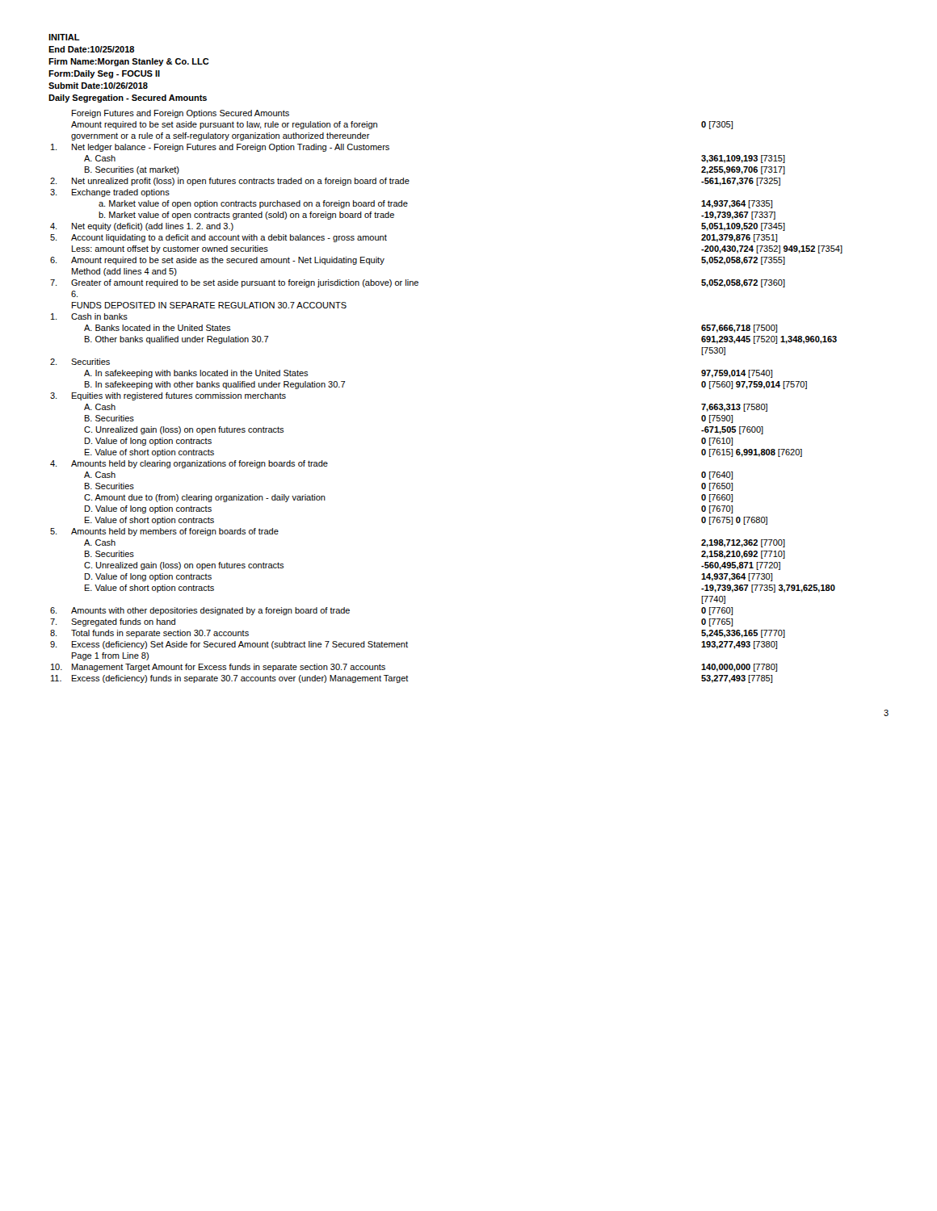INITIAL
End Date:10/25/2018
Firm Name:Morgan Stanley & Co. LLC
Form:Daily Seg - FOCUS II
Submit Date:10/26/2018
Daily Segregation - Secured Amounts
| | Foreign Futures and Foreign Options Secured Amounts | |
| | Amount required to be set aside pursuant to law, rule or regulation of a foreign | 0 [7305] |
| | government or a rule of a self-regulatory organization authorized thereunder | |
| 1. | Net ledger balance - Foreign Futures and Foreign Option Trading - All Customers | |
| | A. Cash | 3,361,109,193 [7315] |
| | B. Securities (at market) | 2,255,969,706 [7317] |
| 2. | Net unrealized profit (loss) in open futures contracts traded on a foreign board of trade | -561,167,376 [7325] |
| 3. | Exchange traded options | |
| | a. Market value of open option contracts purchased on a foreign board of trade | 14,937,364 [7335] |
| | b. Market value of open contracts granted (sold) on a foreign board of trade | -19,739,367 [7337] |
| 4. | Net equity (deficit) (add lines 1. 2. and 3.) | 5,051,109,520 [7345] |
| 5. | Account liquidating to a deficit and account with a debit balances - gross amount | 201,379,876 [7351] |
| | Less: amount offset by customer owned securities | -200,430,724 [7352] 949,152 [7354] |
| 6. | Amount required to be set aside as the secured amount - Net Liquidating Equity | 5,052,058,672 [7355] |
| | Method (add lines 4 and 5) | |
| 7. | Greater of amount required to be set aside pursuant to foreign jurisdiction (above) or line | 5,052,058,672 [7360] |
| | 6. | |
| | FUNDS DEPOSITED IN SEPARATE REGULATION 30.7 ACCOUNTS | |
| 1. | Cash in banks | |
| | A. Banks located in the United States | 657,666,718 [7500] |
| | B. Other banks qualified under Regulation 30.7 | 691,293,445 [7520] 1,348,960,163 |
| | | [7530] |
| 2. | Securities | |
| | A. In safekeeping with banks located in the United States | 97,759,014 [7540] |
| | B. In safekeeping with other banks qualified under Regulation 30.7 | 0 [7560] 97,759,014 [7570] |
| 3. | Equities with registered futures commission merchants | |
| | A. Cash | 7,663,313 [7580] |
| | B. Securities | 0 [7590] |
| | C. Unrealized gain (loss) on open futures contracts | -671,505 [7600] |
| | D. Value of long option contracts | 0 [7610] |
| | E. Value of short option contracts | 0 [7615] 6,991,808 [7620] |
| 4. | Amounts held by clearing organizations of foreign boards of trade | |
| | A. Cash | 0 [7640] |
| | B. Securities | 0 [7650] |
| | C. Amount due to (from) clearing organization - daily variation | 0 [7660] |
| | D. Value of long option contracts | 0 [7670] |
| | E. Value of short option contracts | 0 [7675] 0 [7680] |
| 5. | Amounts held by members of foreign boards of trade | |
| | A. Cash | 2,198,712,362 [7700] |
| | B. Securities | 2,158,210,692 [7710] |
| | C. Unrealized gain (loss) on open futures contracts | -560,495,871 [7720] |
| | D. Value of long option contracts | 14,937,364 [7730] |
| | E. Value of short option contracts | -19,739,367 [7735] 3,791,625,180 |
| | | [7740] |
| 6. | Amounts with other depositories designated by a foreign board of trade | 0 [7760] |
| 7. | Segregated funds on hand | 0 [7765] |
| 8. | Total funds in separate section 30.7 accounts | 5,245,336,165 [7770] |
| 9. | Excess (deficiency) Set Aside for Secured Amount (subtract line 7 Secured Statement | 193,277,493 [7380] |
| | Page 1 from Line 8) | |
| 10. | Management Target Amount for Excess funds in separate section 30.7 accounts | 140,000,000 [7780] |
| 11. | Excess (deficiency) funds in separate 30.7 accounts over (under) Management Target | 53,277,493 [7785] |
3